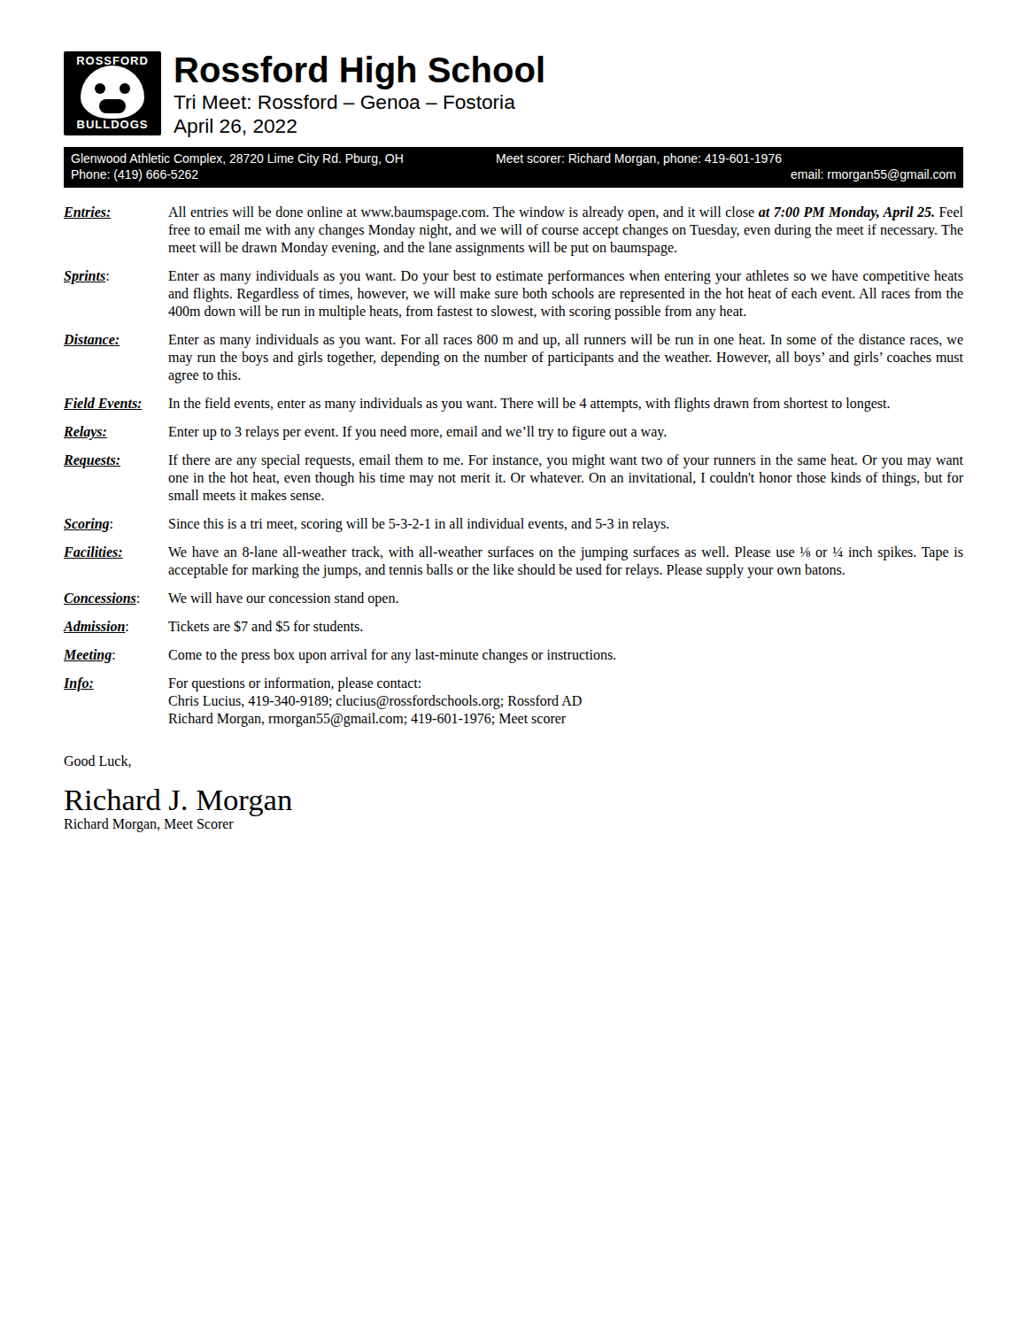ROSSFORD
BULLDOGS
Rossford High School
Tri Meet: Rossford – Genoa – Fostoria
April 26, 2022
| Glenwood Athletic Complex, 28720 Lime City Rd. Pburg, OH | Meet scorer: Richard Morgan, phone: 419-601-1976 |
| Phone: (419) 666-5262 | email: rmorgan55@gmail.com |
| Entries: | All entries will be done online at www.baumspage.com. The window is already open, and it will close at 7:00 PM Monday, April 25. Feel free to email me with any changes Monday night, and we will of course accept changes on Tuesday, even during the meet if necessary. The meet will be drawn Monday evening, and the lane assignments will be put on baumspage. |
| Sprints : | Enter as many individuals as you want. Do your best to estimate performances when entering your athletes so we have competitive heats and flights. Regardless of times, however, we will make sure both schools are represented in the hot heat of each event. All races from the 400m down will be run in multiple heats, from fastest to slowest, with scoring possible from any heat. |
| Distance: | Enter as many individuals as you want. For all races 800 m and up, all runners will be run in one heat. In some of the distance races, we may run the boys and girls together, depending on the number of participants and the weather. However, all boys’ and girls’ coaches must agree to this. |
| Field Events: | In the field events, enter as many individuals as you want. There will be 4 attempts, with flights drawn from shortest to longest. |
| Relays: | Enter up to 3 relays per event. If you need more, email and we’ll try to figure out a way. |
| Requests: | If there are any special requests, email them to me. For instance, you might want two of your runners in the same heat. Or you may want one in the hot heat, even though his time may not merit it. Or whatever. On an invitational, I couldn't honor those kinds of things, but for small meets it makes sense. |
| Scoring : | Since this is a tri meet, scoring will be 5-3-2-1 in all individual events, and 5-3 in relays. |
| Facilities: | We have an 8-lane all-weather track, with all-weather surfaces on the jumping surfaces as well. Please use ⅛ or ¼ inch spikes. Tape is acceptable for marking the jumps, and tennis balls or the like should be used for relays. Please supply your own batons. |
| Concessions : | We will have our concession stand open. |
| Admission : | Tickets are $7 and $5 for students. |
| Meeting : | Come to the press box upon arrival for any last-minute changes or instructions. |
| Info: | For questions or information, please contact: Chris Lucius, 419-340-9189; clucius@rossfordschools.org; Rossford AD Richard Morgan, rmorgan55@gmail.com; 419-601-1976; Meet scorer |
Good Luck,
Richard J. Morgan
Richard Morgan, Meet Scorer